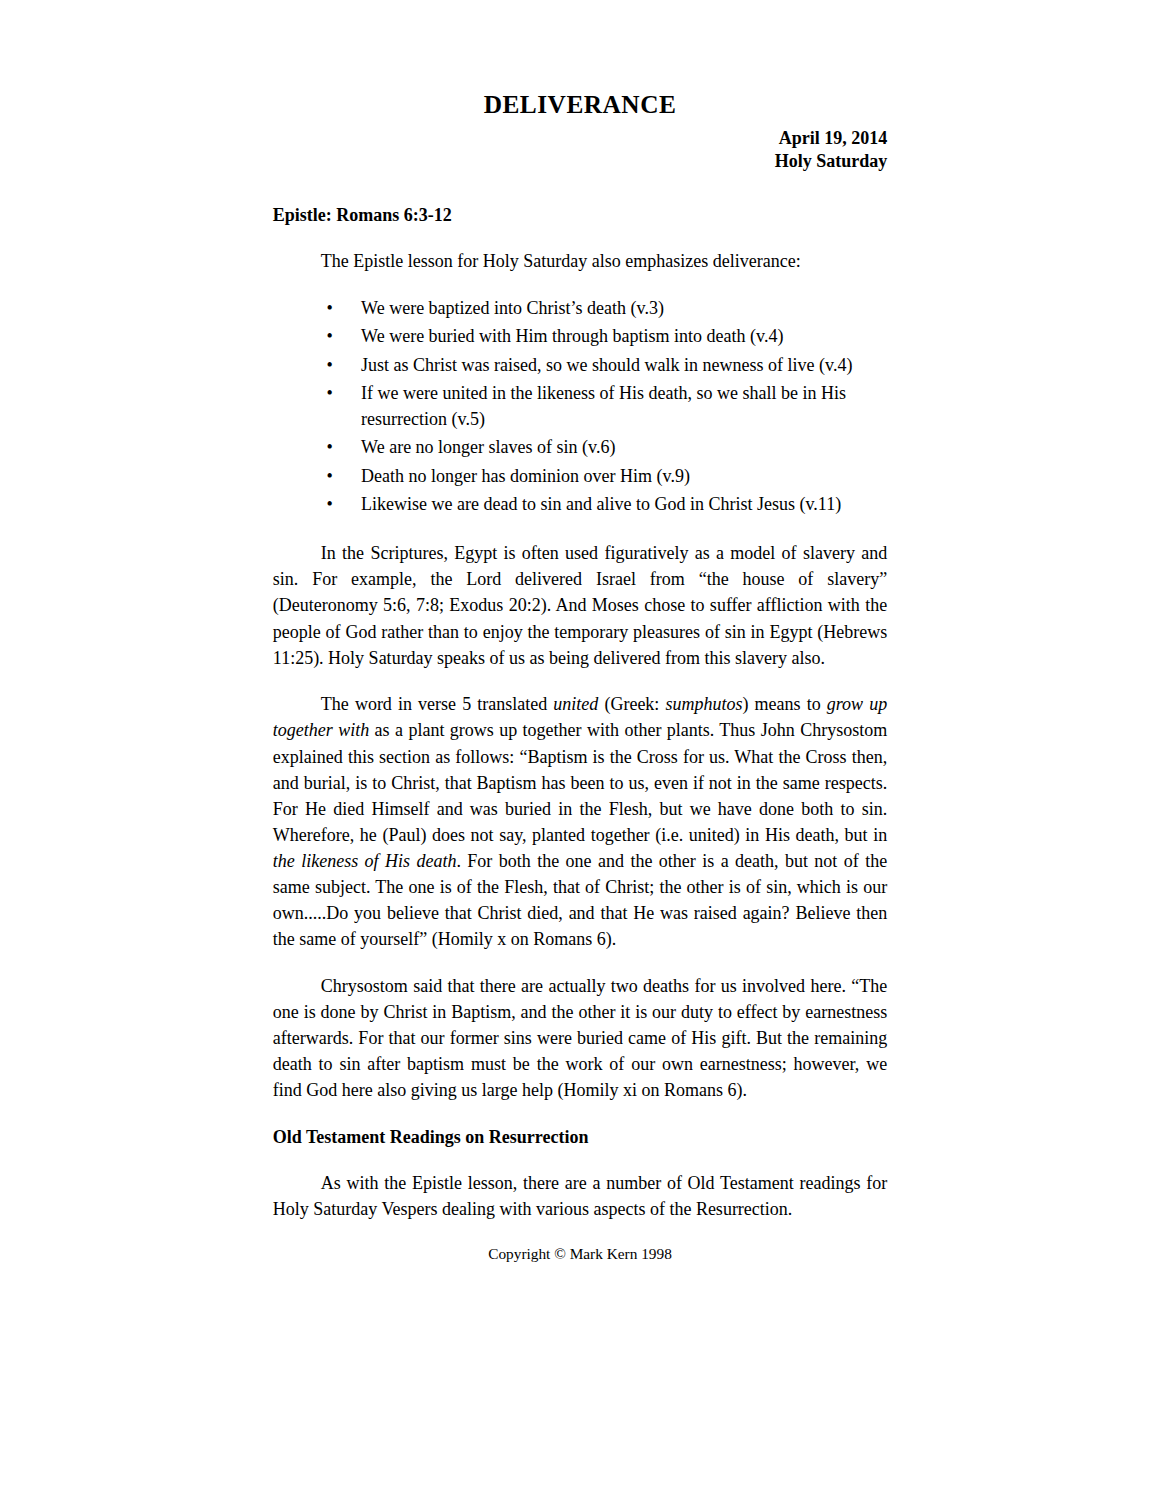DELIVERANCE
April 19, 2014
Holy Saturday
Epistle: Romans 6:3-12
The Epistle lesson for Holy Saturday also emphasizes deliverance:
We were baptized into Christ’s death (v.3)
We were buried with Him through baptism into death (v.4)
Just as Christ was raised, so we should walk in newness of live (v.4)
If we were united in the likeness of His death, so we shall be in His resurrection (v.5)
We are no longer slaves of sin (v.6)
Death no longer has dominion over Him (v.9)
Likewise we are dead to sin and alive to God in Christ Jesus (v.11)
In the Scriptures, Egypt is often used figuratively as a model of slavery and sin. For example, the Lord delivered Israel from “the house of slavery” (Deuteronomy 5:6, 7:8; Exodus 20:2). And Moses chose to suffer affliction with the people of God rather than to enjoy the temporary pleasures of sin in Egypt (Hebrews 11:25). Holy Saturday speaks of us as being delivered from this slavery also.
The word in verse 5 translated united (Greek: sumphutos) means to grow up together with as a plant grows up together with other plants. Thus John Chrysostom explained this section as follows: “Baptism is the Cross for us. What the Cross then, and burial, is to Christ, that Baptism has been to us, even if not in the same respects. For He died Himself and was buried in the Flesh, but we have done both to sin. Wherefore, he (Paul) does not say, planted together (i.e. united) in His death, but in the likeness of His death. For both the one and the other is a death, but not of the same subject. The one is of the Flesh, that of Christ; the other is of sin, which is our own.....Do you believe that Christ died, and that He was raised again? Believe then the same of yourself” (Homily x on Romans 6).
Chrysostom said that there are actually two deaths for us involved here. “The one is done by Christ in Baptism, and the other it is our duty to effect by earnestness afterwards. For that our former sins were buried came of His gift. But the remaining death to sin after baptism must be the work of our own earnestness; however, we find God here also giving us large help (Homily xi on Romans 6).
Old Testament Readings on Resurrection
As with the Epistle lesson, there are a number of Old Testament readings for Holy Saturday Vespers dealing with various aspects of the Resurrection.
Copyright © Mark Kern 1998